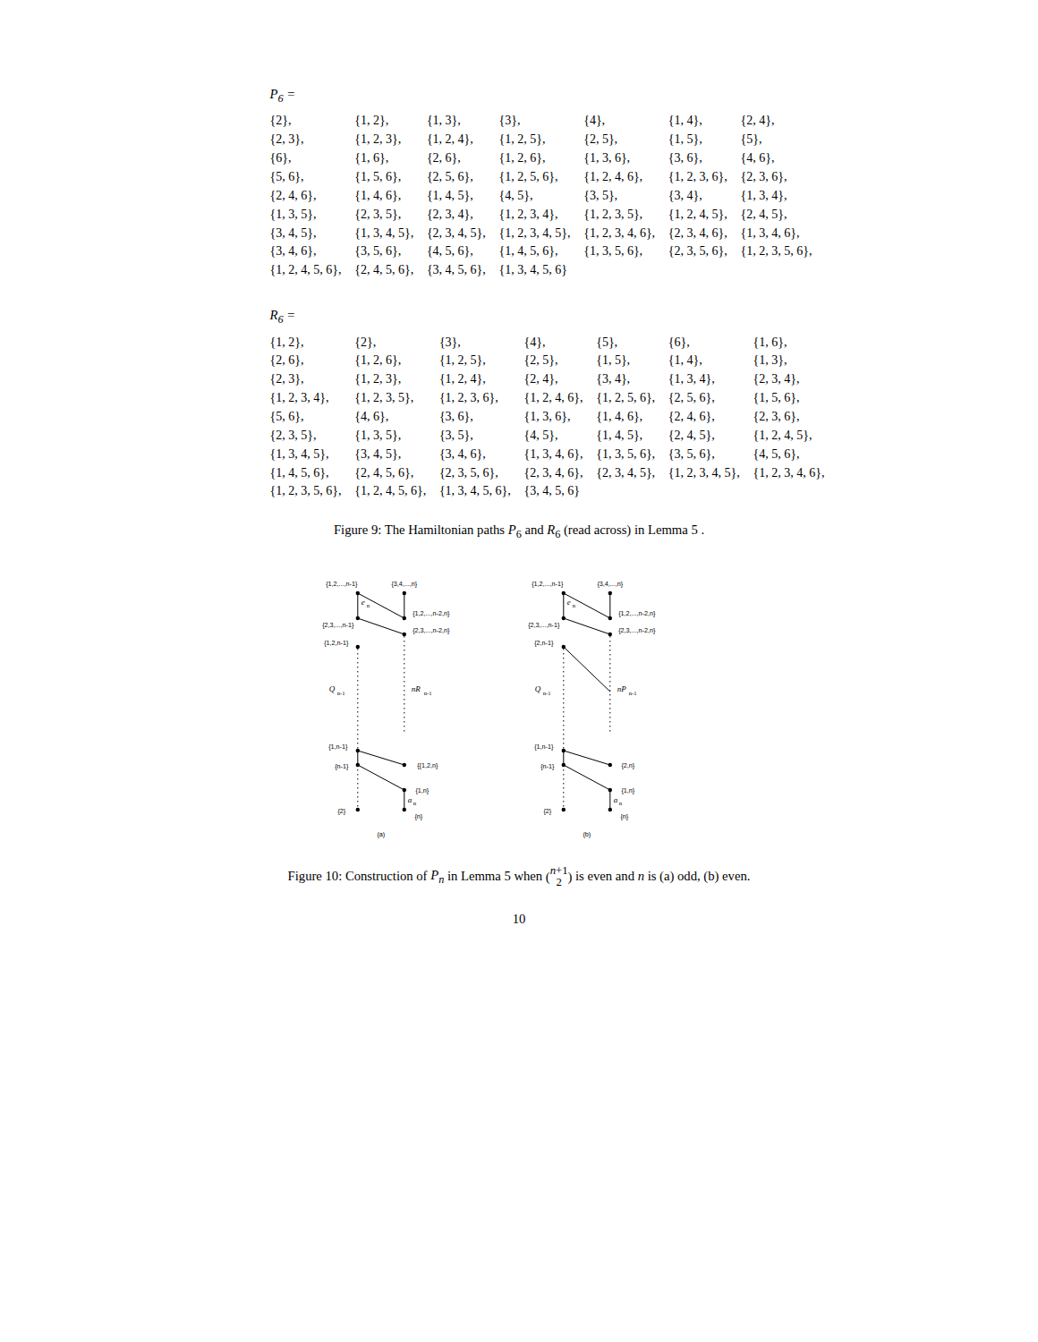P6 =
| {2}, | {1, 2}, | {1, 3}, | {3}, | {4}, | {1, 4}, | {2, 4}, |
| {2, 3}, | {1, 2, 3}, | {1, 2, 4}, | {1, 2, 5}, | {2, 5}, | {1, 5}, | {5}, |
| {6}, | {1, 6}, | {2, 6}, | {1, 2, 6}, | {1, 3, 6}, | {3, 6}, | {4, 6}, |
| {5, 6}, | {1, 5, 6}, | {2, 5, 6}, | {1, 2, 5, 6}, | {1, 2, 4, 6}, | {1, 2, 3, 6}, | {2, 3, 6}, |
| {2, 4, 6}, | {1, 4, 6}, | {1, 4, 5}, | {4, 5}, | {3, 5}, | {3, 4}, | {1, 3, 4}, |
| {1, 3, 5}, | {2, 3, 5}, | {2, 3, 4}, | {1, 2, 3, 4}, | {1, 2, 3, 5}, | {1, 2, 4, 5}, | {2, 4, 5}, |
| {3, 4, 5}, | {1, 3, 4, 5}, | {2, 3, 4, 5}, | {1, 2, 3, 4, 5}, | {1, 2, 3, 4, 6}, | {2, 3, 4, 6}, | {1, 3, 4, 6}, |
| {3, 4, 6}, | {3, 5, 6}, | {4, 5, 6}, | {1, 4, 5, 6}, | {1, 3, 5, 6}, | {2, 3, 5, 6}, | {1, 2, 3, 5, 6}, |
| {1, 2, 4, 5, 6}, | {2, 4, 5, 6}, | {3, 4, 5, 6}, | {1, 3, 4, 5, 6} | | | |
R6 =
| {1, 2}, | {2}, | {3}, | {4}, | {5}, | {6}, | {1, 6}, |
| {2, 6}, | {1, 2, 6}, | {1, 2, 5}, | {2, 5}, | {1, 5}, | {1, 4}, | {1, 3}, |
| {2, 3}, | {1, 2, 3}, | {1, 2, 4}, | {2, 4}, | {3, 4}, | {1, 3, 4}, | {2, 3, 4}, |
| {1, 2, 3, 4}, | {1, 2, 3, 5}, | {1, 2, 3, 6}, | {1, 2, 4, 6}, | {1, 2, 5, 6}, | {2, 5, 6}, | {1, 5, 6}, |
| {5, 6}, | {4, 6}, | {3, 6}, | {1, 3, 6}, | {1, 4, 6}, | {2, 4, 6}, | {2, 3, 6}, |
| {2, 3, 5}, | {1, 3, 5}, | {3, 5}, | {4, 5}, | {1, 4, 5}, | {2, 4, 5}, | {1, 2, 4, 5}, |
| {1, 3, 4, 5}, | {3, 4, 5}, | {3, 4, 6}, | {1, 3, 4, 6}, | {1, 3, 5, 6}, | {3, 5, 6}, | {4, 5, 6}, |
| {1, 4, 5, 6}, | {2, 4, 5, 6}, | {2, 3, 5, 6}, | {2, 3, 4, 6}, | {2, 3, 4, 5}, | {1, 2, 3, 4, 5}, | {1, 2, 3, 4, 6}, |
| {1, 2, 3, 5, 6}, | {1, 2, 4, 5, 6}, | {1, 3, 4, 5, 6}, | {3, 4, 5, 6} | | | |
Figure 9: The Hamiltonian paths P6 and R6 (read across) in Lemma 5 .
{1,2,...,n-1} {3,4,...,n} e n {2,3,...,n-1} {1,2,...,n-2,n} {2,3,...,n-2,n} {1,2,n-1} Q n-1 nR n-1 {1,n-1} {n-1} {{1,2,n} {1,n} {n} a n {2} (a) {1,2,...,n-1} {3,4,...,n} e n {2,3,...,n-1} {1,2,...,n-2,n} {2,3,...,n-2,n} {2,n-1} Q n-1 nP n-1 {1,n-1} {n-1} {2,n} {1,n} {n} a n {2} (b)
Figure 10: Construction of Pn in Lemma 5 when (n+1
2) is even and n is (a) odd, (b) even.
10